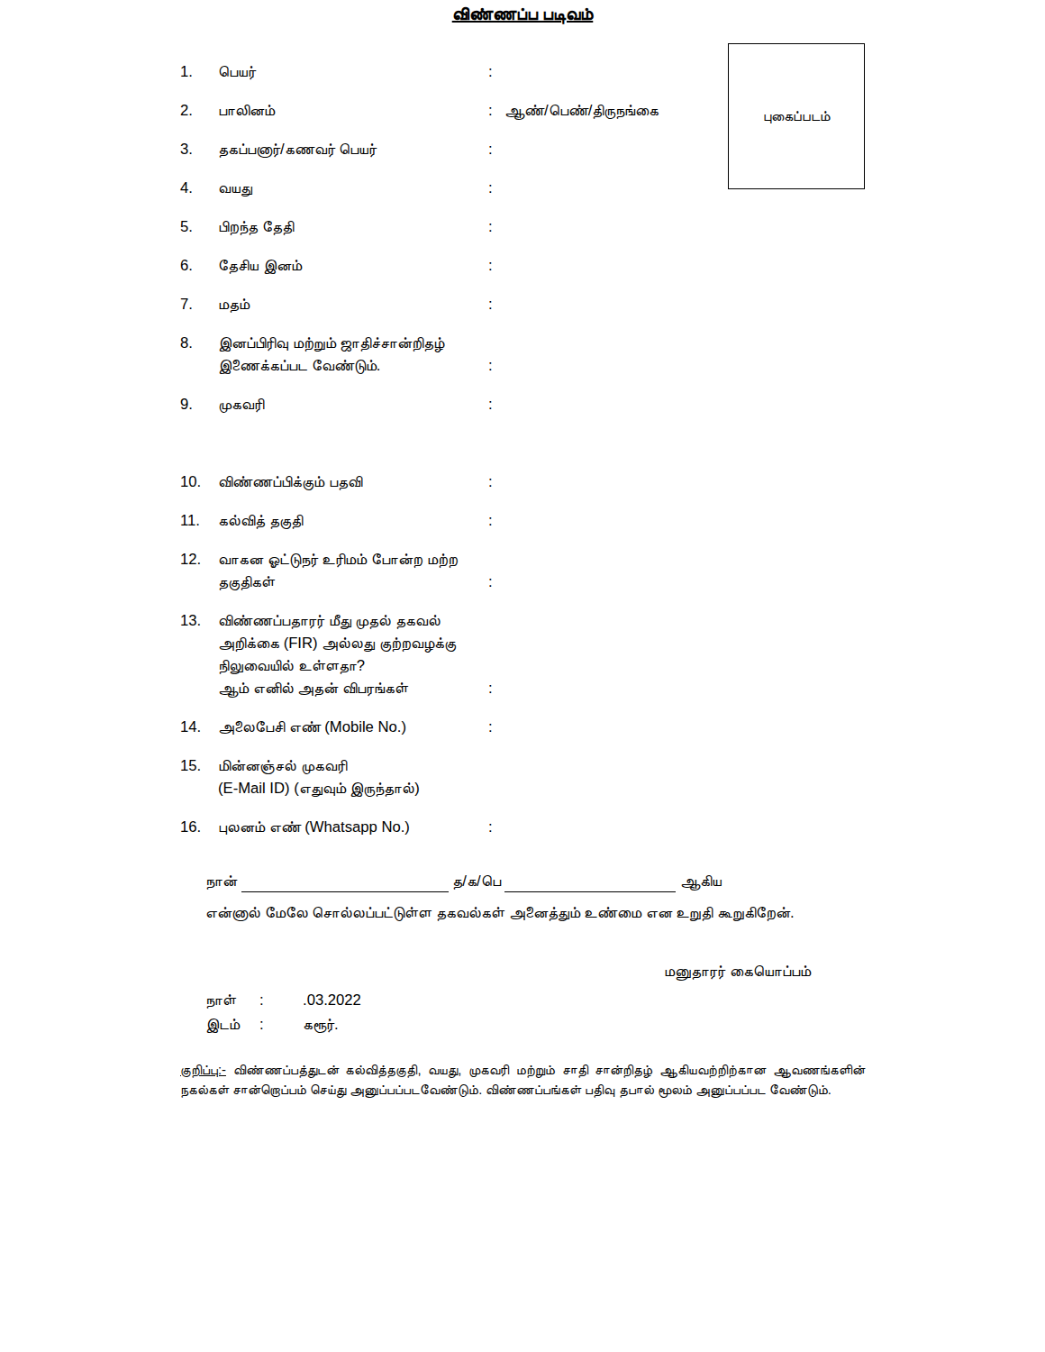விண்ணப்ப படிவம்
புகைப்படம்
| 1. | பெயர் | : | |
| 2. | பாலினம் | : | ஆண்/பெண்/திருநங்கை |
| 3. | தகப்பனார்/கணவர் பெயர் | : | |
| 4. | வயது | : | |
| 5. | பிறந்த தேதி | : | |
| 6. | தேசிய இனம் | : | |
| 7. | மதம் | : | |
| 8. | இனப்பிரிவு மற்றும் ஜாதிச்சான்றிதழ் இணைக்கப்பட வேண்டும். | : | |
| 9. | முகவரி | : | |
| 10. | விண்ணப்பிக்கும் பதவி | : | |
| 11. | கல்வித் தகுதி | : | |
| 12. | வாகன ஓட்டுநர் உரிமம் போன்ற மற்ற தகுதிகள் | : | |
| 13. | விண்ணப்பதாரர் மீது முதல் தகவல் அறிக்கை (FIR) அல்லது குற்றவழக்கு நிலுவையில் உள்ளதா? ஆம் எனில் அதன் விபரங்கள் | : | |
| 14. | அலைபேசி எண் (Mobile No.) | : | |
| 15. | மின்னஞ்சல் முகவரி (E-Mail ID) (எதுவும் இருந்தால்) | | |
| 16. | புலனம் எண் (Whatsapp No.) | : | |
நான் த/க/பெ ஆகிய
என்னால் மேலே சொல்லப்பட்டுள்ள தகவல்கள் அனைத்தும் உண்மை என உறுதி கூறுகிறேன்.
மனுதாரர் கையொப்பம்
| நாள் | : | .03.2022 |
| இடம் | : | கரூர். |
குறிப்பு:- விண்ணப்பத்துடன் கல்வித்தகுதி, வயது, முகவரி மற்றும் சாதி சான்றிதழ் ஆகியவற்றிற்கான ஆவணங்களின் நகல்கள் சான்றொப்பம் செய்து அனுப்பப்படவேண்டும். விண்ணப்பங்கள் பதிவு தபால் மூலம் அனுப்பப்பட வேண்டும்.